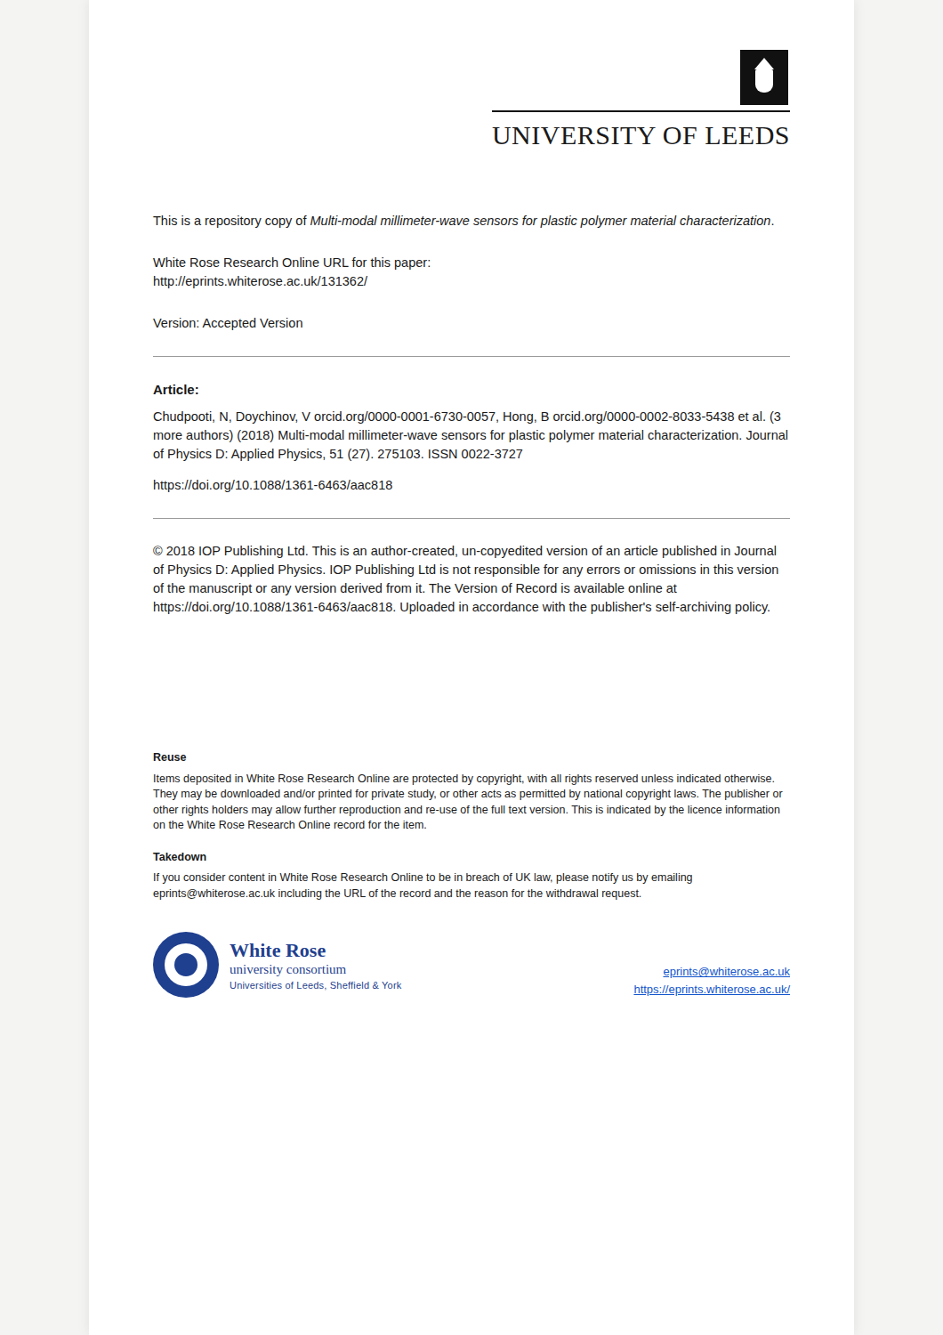UNIVERSITY OF LEEDS
This is a repository copy of Multi-modal millimeter-wave sensors for plastic polymer material characterization.
White Rose Research Online URL for this paper:
http://eprints.whiterose.ac.uk/131362/
Version: Accepted Version
Article:
Chudpooti, N, Doychinov, V orcid.org/0000-0001-6730-0057, Hong, B orcid.org/0000-0002-8033-5438 et al. (3 more authors) (2018) Multi-modal millimeter-wave sensors for plastic polymer material characterization. Journal of Physics D: Applied Physics, 51 (27). 275103. ISSN 0022-3727
https://doi.org/10.1088/1361-6463/aac818
© 2018 IOP Publishing Ltd. This is an author-created, un-copyedited version of an article published in Journal of Physics D: Applied Physics. IOP Publishing Ltd is not responsible for any errors or omissions in this version of the manuscript or any version derived from it. The Version of Record is available online at https://doi.org/10.1088/1361-6463/aac818. Uploaded in accordance with the publisher's self-archiving policy.
Reuse
Items deposited in White Rose Research Online are protected by copyright, with all rights reserved unless indicated otherwise. They may be downloaded and/or printed for private study, or other acts as permitted by national copyright laws. The publisher or other rights holders may allow further reproduction and re-use of the full text version. This is indicated by the licence information on the White Rose Research Online record for the item.
Takedown
If you consider content in White Rose Research Online to be in breach of UK law, please notify us by emailing eprints@whiterose.ac.uk including the URL of the record and the reason for the withdrawal request.
White Rose
university consortium
Universities of Leeds, Sheffield & York
eprints@whiterose.ac.uk
https://eprints.whiterose.ac.uk/